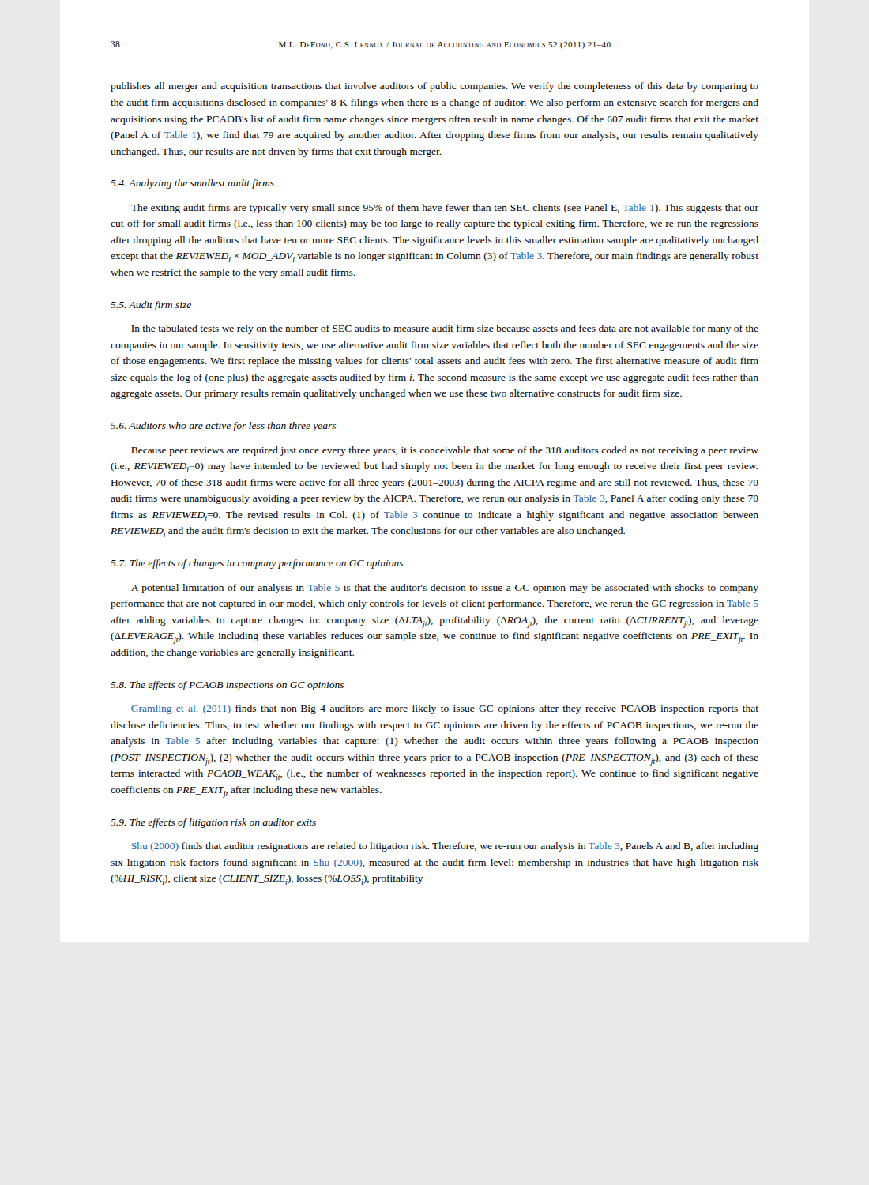38 M.L. DeFond, C.S. Lennox / Journal of Accounting and Economics 52 (2011) 21–40
publishes all merger and acquisition transactions that involve auditors of public companies. We verify the completeness of this data by comparing to the audit firm acquisitions disclosed in companies' 8-K filings when there is a change of auditor. We also perform an extensive search for mergers and acquisitions using the PCAOB's list of audit firm name changes since mergers often result in name changes. Of the 607 audit firms that exit the market (Panel A of Table 1), we find that 79 are acquired by another auditor. After dropping these firms from our analysis, our results remain qualitatively unchanged. Thus, our results are not driven by firms that exit through merger.
5.4. Analyzing the smallest audit firms
The exiting audit firms are typically very small since 95% of them have fewer than ten SEC clients (see Panel E, Table 1). This suggests that our cut-off for small audit firms (i.e., less than 100 clients) may be too large to really capture the typical exiting firm. Therefore, we re-run the regressions after dropping all the auditors that have ten or more SEC clients. The significance levels in this smaller estimation sample are qualitatively unchanged except that the REVIEWEDi × MOD_ADVi variable is no longer significant in Column (3) of Table 3. Therefore, our main findings are generally robust when we restrict the sample to the very small audit firms.
5.5. Audit firm size
In the tabulated tests we rely on the number of SEC audits to measure audit firm size because assets and fees data are not available for many of the companies in our sample. In sensitivity tests, we use alternative audit firm size variables that reflect both the number of SEC engagements and the size of those engagements. We first replace the missing values for clients' total assets and audit fees with zero. The first alternative measure of audit firm size equals the log of (one plus) the aggregate assets audited by firm i. The second measure is the same except we use aggregate audit fees rather than aggregate assets. Our primary results remain qualitatively unchanged when we use these two alternative constructs for audit firm size.
5.6. Auditors who are active for less than three years
Because peer reviews are required just once every three years, it is conceivable that some of the 318 auditors coded as not receiving a peer review (i.e., REVIEWEDi=0) may have intended to be reviewed but had simply not been in the market for long enough to receive their first peer review. However, 70 of these 318 audit firms were active for all three years (2001–2003) during the AICPA regime and are still not reviewed. Thus, these 70 audit firms were unambiguously avoiding a peer review by the AICPA. Therefore, we rerun our analysis in Table 3, Panel A after coding only these 70 firms as REVIEWEDi=0. The revised results in Col. (1) of Table 3 continue to indicate a highly significant and negative association between REVIEWEDi and the audit firm's decision to exit the market. The conclusions for our other variables are also unchanged.
5.7. The effects of changes in company performance on GC opinions
A potential limitation of our analysis in Table 5 is that the auditor's decision to issue a GC opinion may be associated with shocks to company performance that are not captured in our model, which only controls for levels of client performance. Therefore, we rerun the GC regression in Table 5 after adding variables to capture changes in: company size (ΔLTAjt), profitability (ΔROAjt), the current ratio (ΔCURRENTjt), and leverage (ΔLEVERAGEjt). While including these variables reduces our sample size, we continue to find significant negative coefficients on PRE_EXITjt. In addition, the change variables are generally insignificant.
5.8. The effects of PCAOB inspections on GC opinions
Gramling et al. (2011) finds that non-Big 4 auditors are more likely to issue GC opinions after they receive PCAOB inspection reports that disclose deficiencies. Thus, to test whether our findings with respect to GC opinions are driven by the effects of PCAOB inspections, we re-run the analysis in Table 5 after including variables that capture: (1) whether the audit occurs within three years following a PCAOB inspection (POST_INSPECTIONjt), (2) whether the audit occurs within three years prior to a PCAOB inspection (PRE_INSPECTIONjt), and (3) each of these terms interacted with PCAOB_WEAKjt, (i.e., the number of weaknesses reported in the inspection report). We continue to find significant negative coefficients on PRE_EXITjt after including these new variables.
5.9. The effects of litigation risk on auditor exits
Shu (2000) finds that auditor resignations are related to litigation risk. Therefore, we re-run our analysis in Table 3, Panels A and B, after including six litigation risk factors found significant in Shu (2000), measured at the audit firm level: membership in industries that have high litigation risk (%HI_RISKi), client size (CLIENT_SIZEi), losses (%LOSSi), profitability